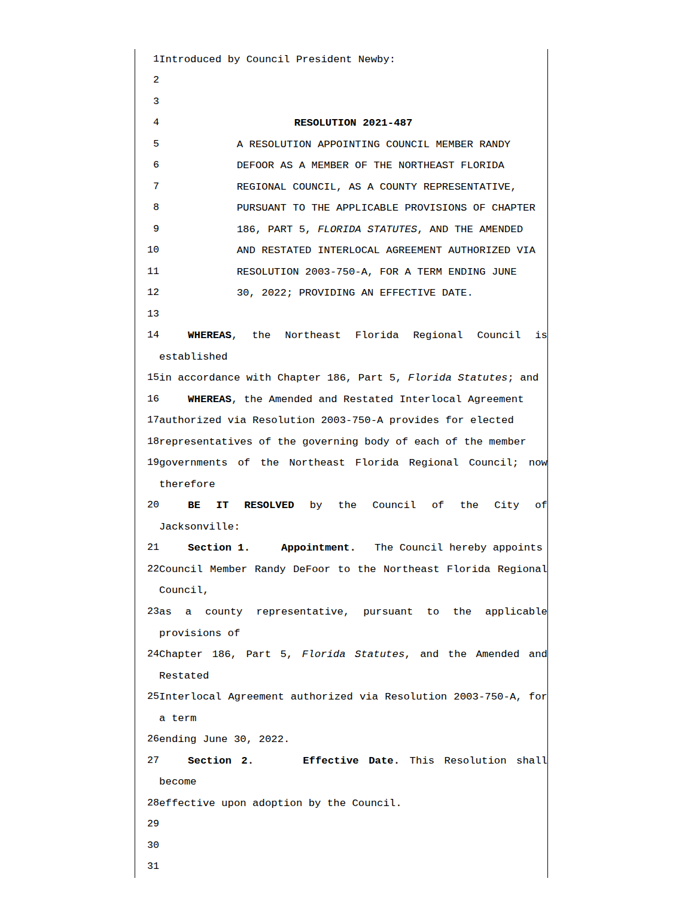| 1 | Introduced by Council President Newby: |
| 2 | |
| 3 | |
| 4 | RESOLUTION 2021-487 |
| 5 | A RESOLUTION APPOINTING COUNCIL MEMBER RANDY |
| 6 | DEFOOR AS A MEMBER OF THE NORTHEAST FLORIDA |
| 7 | REGIONAL COUNCIL, AS A COUNTY REPRESENTATIVE, |
| 8 | PURSUANT TO THE APPLICABLE PROVISIONS OF CHAPTER |
| 9 | 186, PART 5, FLORIDA STATUTES , AND THE AMENDED |
| 10 | AND RESTATED INTERLOCAL AGREEMENT AUTHORIZED VIA |
| 11 | RESOLUTION 2003-750-A, FOR A TERM ENDING JUNE |
| 12 | 30, 2022; PROVIDING AN EFFECTIVE DATE. |
| 13 | |
| 14 | WHEREAS , the Northeast Florida Regional Council is established |
| 15 | in accordance with Chapter 186, Part 5, Florida Statutes ; and |
| 16 | WHEREAS , the Amended and Restated Interlocal Agreement |
| 17 | authorized via Resolution 2003-750-A provides for elected |
| 18 | representatives of the governing body of each of the member |
| 19 | governments of the Northeast Florida Regional Council; now therefore |
| 20 | BE IT RESOLVED by the Council of the City of Jacksonville: |
| 21 | Section 1. Appointment. The Council hereby appoints |
| 22 | Council Member Randy DeFoor to the Northeast Florida Regional Council, |
| 23 | as a county representative, pursuant to the applicable provisions of |
| 24 | Chapter 186, Part 5, Florida Statutes , and the Amended and Restated |
| 25 | Interlocal Agreement authorized via Resolution 2003-750-A, for a term |
| 26 | ending June 30, 2022. |
| 27 | Section 2. Effective Date. This Resolution shall become |
| 28 | effective upon adoption by the Council. |
| 29 | |
| 30 | |
| 31 | |